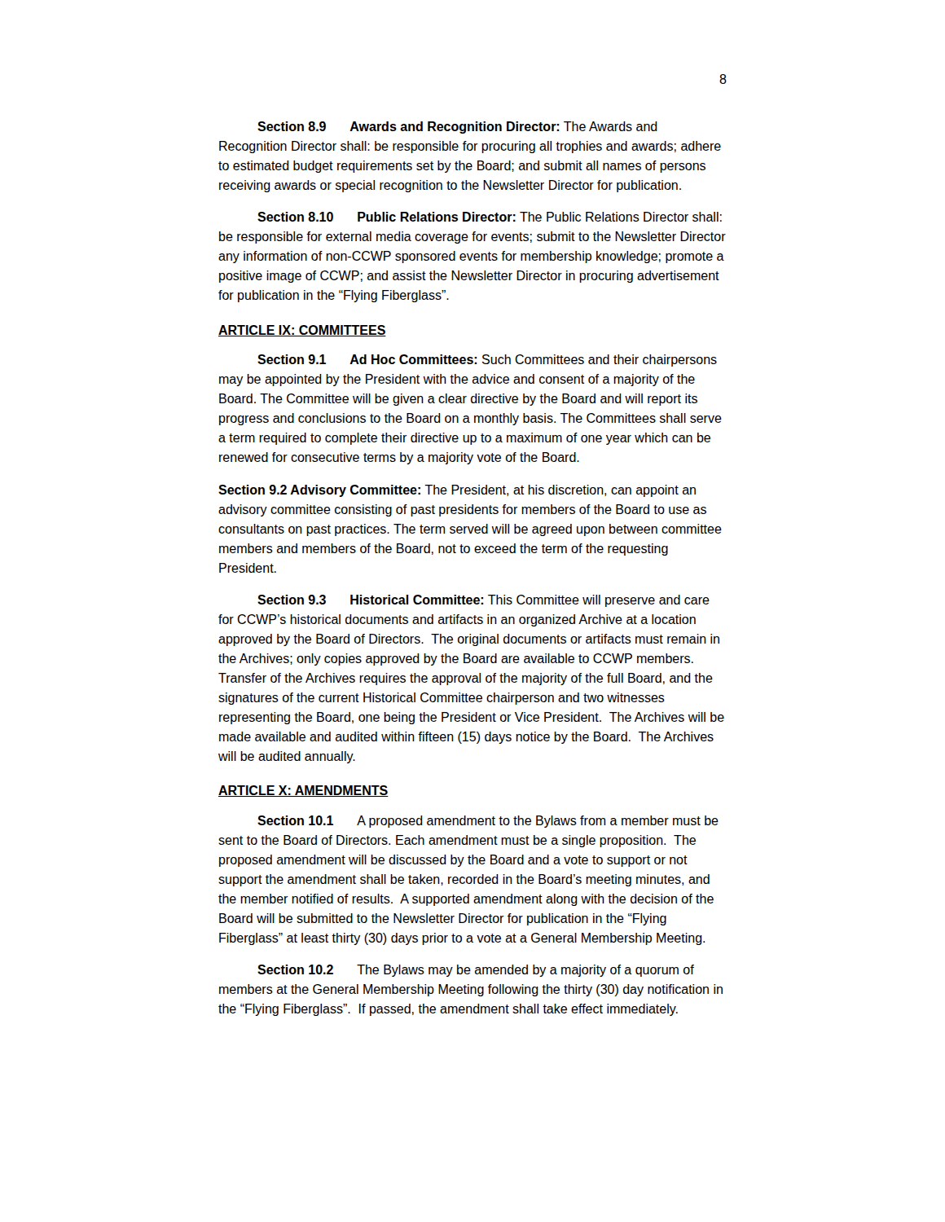8
Section 8.9 Awards and Recognition Director: The Awards and Recognition Director shall: be responsible for procuring all trophies and awards; adhere to estimated budget requirements set by the Board; and submit all names of persons receiving awards or special recognition to the Newsletter Director for publication.
Section 8.10 Public Relations Director: The Public Relations Director shall: be responsible for external media coverage for events; submit to the Newsletter Director any information of non-CCWP sponsored events for membership knowledge; promote a positive image of CCWP; and assist the Newsletter Director in procuring advertisement for publication in the “Flying Fiberglass”.
ARTICLE IX: COMMITTEES
Section 9.1 Ad Hoc Committees: Such Committees and their chairpersons may be appointed by the President with the advice and consent of a majority of the Board. The Committee will be given a clear directive by the Board and will report its progress and conclusions to the Board on a monthly basis. The Committees shall serve a term required to complete their directive up to a maximum of one year which can be renewed for consecutive terms by a majority vote of the Board.
Section 9.2 Advisory Committee: The President, at his discretion, can appoint an advisory committee consisting of past presidents for members of the Board to use as consultants on past practices. The term served will be agreed upon between committee members and members of the Board, not to exceed the term of the requesting President.
Section 9.3 Historical Committee: This Committee will preserve and care for CCWP’s historical documents and artifacts in an organized Archive at a location approved by the Board of Directors. The original documents or artifacts must remain in the Archives; only copies approved by the Board are available to CCWP members. Transfer of the Archives requires the approval of the majority of the full Board, and the signatures of the current Historical Committee chairperson and two witnesses representing the Board, one being the President or Vice President. The Archives will be made available and audited within fifteen (15) days notice by the Board. The Archives will be audited annually.
ARTICLE X: AMENDMENTS
Section 10.1 A proposed amendment to the Bylaws from a member must be sent to the Board of Directors. Each amendment must be a single proposition. The proposed amendment will be discussed by the Board and a vote to support or not support the amendment shall be taken, recorded in the Board’s meeting minutes, and the member notified of results. A supported amendment along with the decision of the Board will be submitted to the Newsletter Director for publication in the “Flying Fiberglass” at least thirty (30) days prior to a vote at a General Membership Meeting.
Section 10.2 The Bylaws may be amended by a majority of a quorum of members at the General Membership Meeting following the thirty (30) day notification in the “Flying Fiberglass”. If passed, the amendment shall take effect immediately.